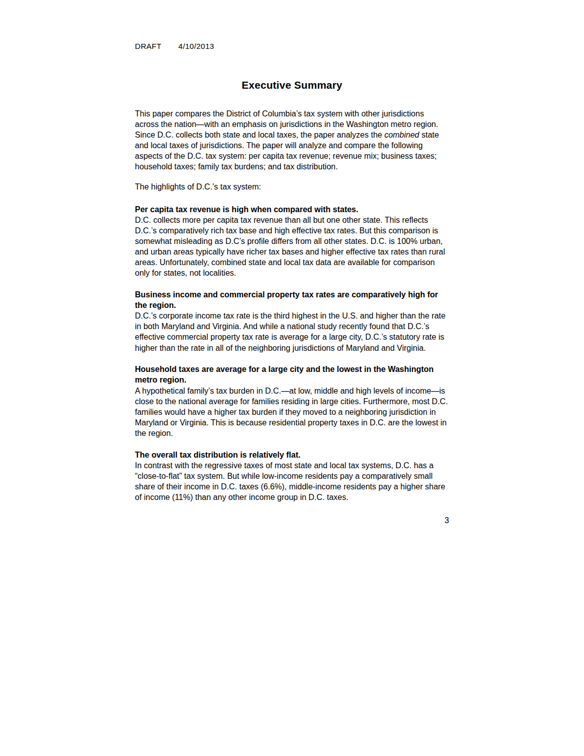DRAFT4/10/2013
Executive Summary
This paper compares the District of Columbia’s tax system with other jurisdictions across the nation—with an emphasis on jurisdictions in the Washington metro region. Since D.C. collects both state and local taxes, the paper analyzes the combined state and local taxes of jurisdictions. The paper will analyze and compare the following aspects of the D.C. tax system: per capita tax revenue; revenue mix; business taxes; household taxes; family tax burdens; and tax distribution.
The highlights of D.C.’s tax system:
Per capita tax revenue is high when compared with states.
D.C. collects more per capita tax revenue than all but one other state. This reflects D.C.’s comparatively rich tax base and high effective tax rates. But this comparison is somewhat misleading as D.C’s profile differs from all other states. D.C. is 100% urban, and urban areas typically have richer tax bases and higher effective tax rates than rural areas. Unfortunately, combined state and local tax data are available for comparison only for states, not localities.
Business income and commercial property tax rates are comparatively high for the region.
D.C.’s corporate income tax rate is the third highest in the U.S. and higher than the rate in both Maryland and Virginia. And while a national study recently found that D.C.’s effective commercial property tax rate is average for a large city, D.C.’s statutory rate is higher than the rate in all of the neighboring jurisdictions of Maryland and Virginia.
Household taxes are average for a large city and the lowest in the Washington metro region.
A hypothetical family’s tax burden in D.C.—at low, middle and high levels of income—is close to the national average for families residing in large cities. Furthermore, most D.C. families would have a higher tax burden if they moved to a neighboring jurisdiction in Maryland or Virginia. This is because residential property taxes in D.C. are the lowest in the region.
The overall tax distribution is relatively flat.
In contrast with the regressive taxes of most state and local tax systems, D.C. has a “close-to-flat” tax system. But while low-income residents pay a comparatively small share of their income in D.C. taxes (6.6%), middle-income residents pay a higher share of income (11%) than any other income group in D.C. taxes.
3